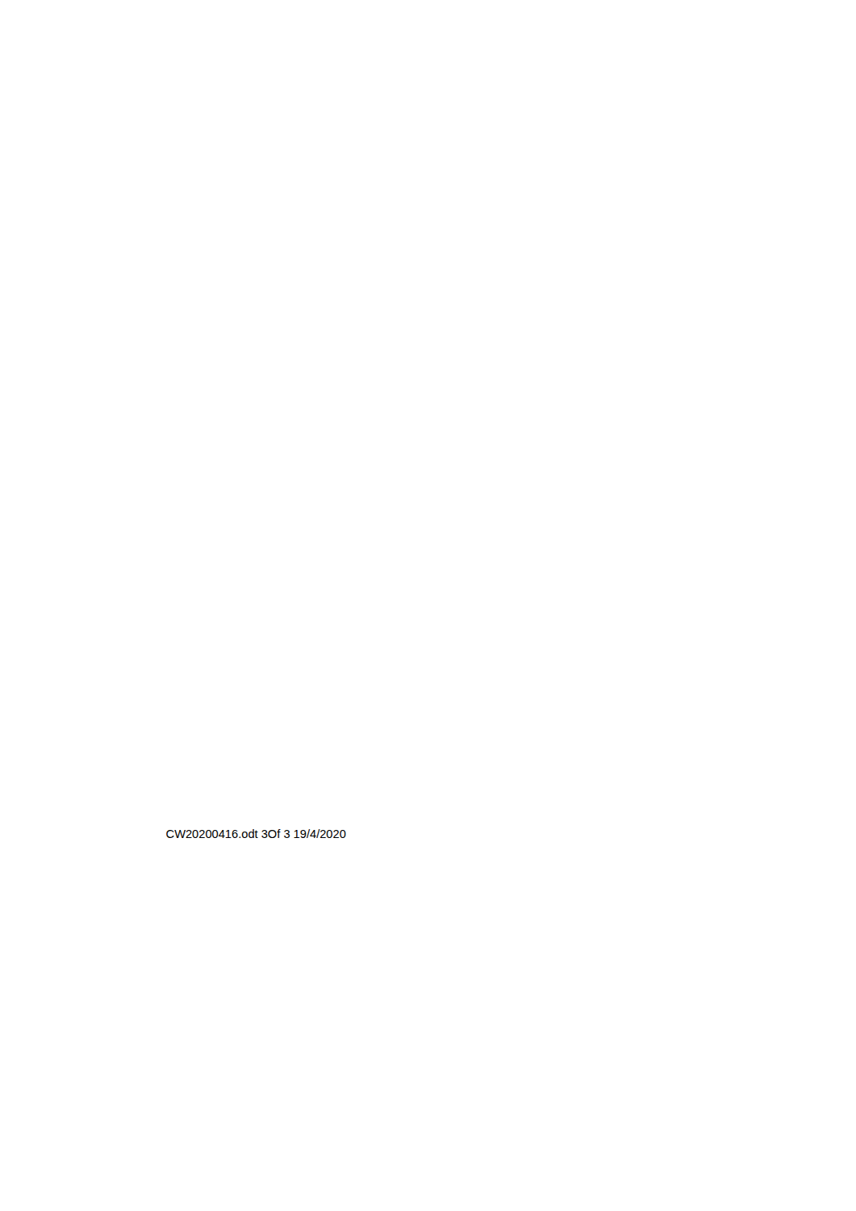CW20200416.odt 3Of 3 19/4/2020